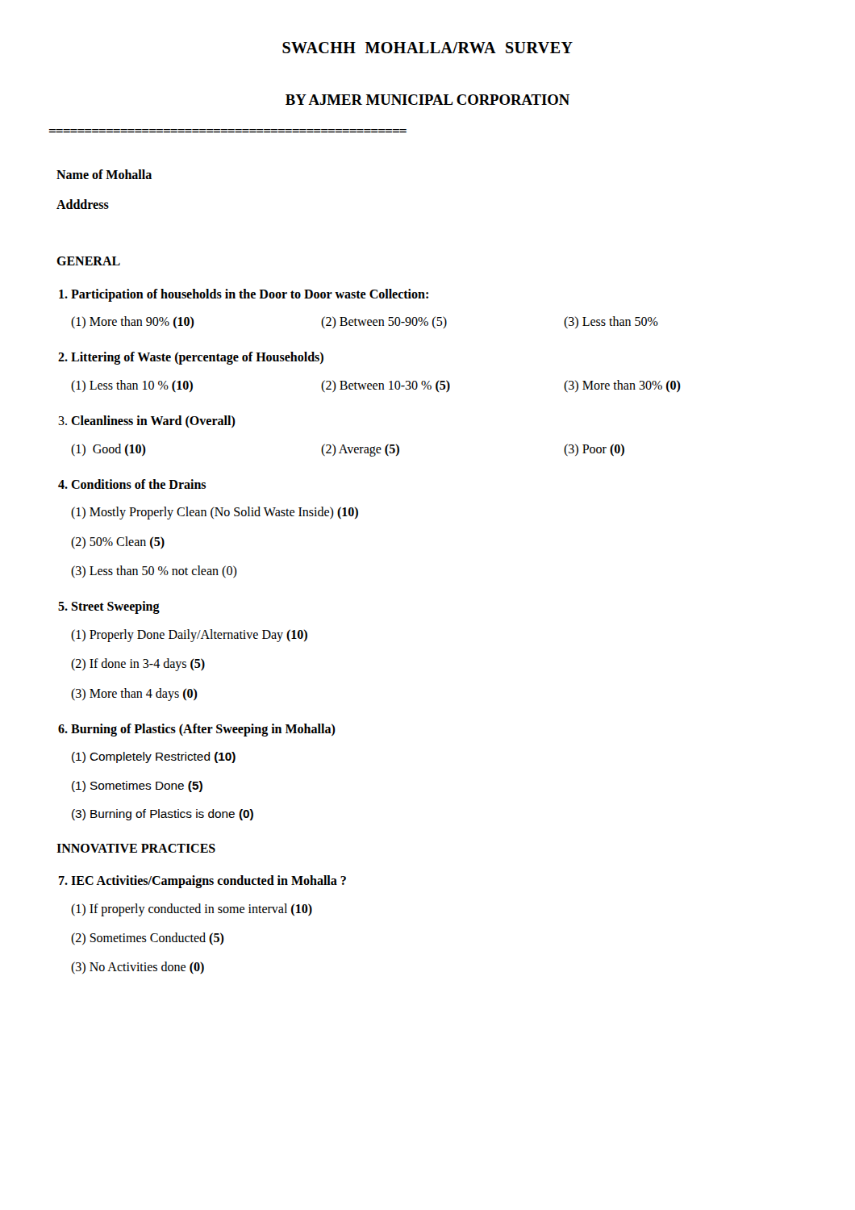SWACHH MOHALLA/RWA SURVEY
BY AJMER MUNICIPAL CORPORATION
==================================================
Name of Mohalla
Adddress
GENERAL
Participation of households in the Door to Door waste Collection:
(1) More than 90% (10) (2) Between 50-90% (5) (3) Less than 50%
Littering of Waste (percentage of Households)
(1) Less than 10 % (10) (2) Between 10-30 % (5) (3) More than 30% (0)
Cleanliness in Ward (Overall)
(1) Good (10) (2) Average (5) (3) Poor (0)
Conditions of the Drains
(1) Mostly Properly Clean (No Solid Waste Inside) (10)
(2) 50% Clean (5)
(3) Less than 50 % not clean (0)
Street Sweeping
(1) Properly Done Daily/Alternative Day (10)
(2) If done in 3-4 days (5)
(3) More than 4 days (0)
Burning of Plastics (After Sweeping in Mohalla)
(1) Completely Restricted (10)
(1) Sometimes Done (5)
(3) Burning of Plastics is done (0)
INNOVATIVE PRACTICES
IEC Activities/Campaigns conducted in Mohalla ?
(1) If properly conducted in some interval (10)
(2) Sometimes Conducted (5)
(3) No Activities done (0)